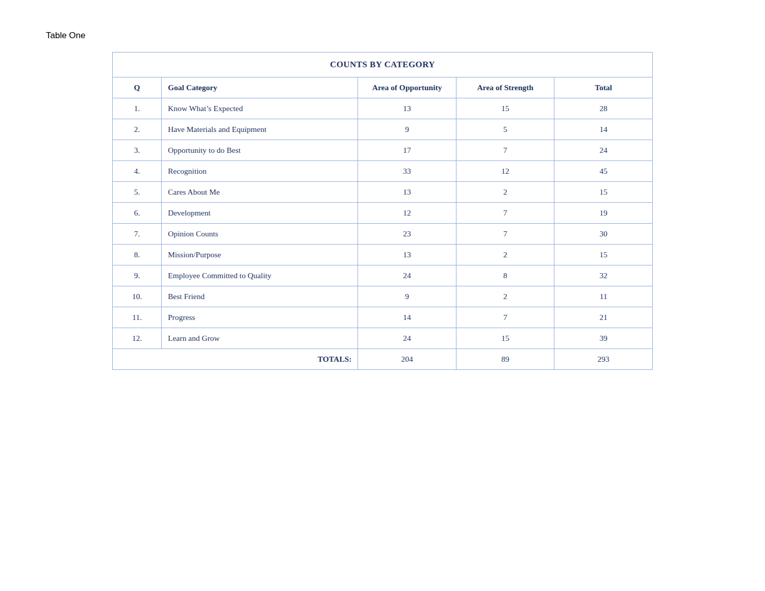Table One
COUNTS BY CATEGORY
| Q | Goal Category | Area of Opportunity | Area of Strength | Total |
| --- | --- | --- | --- | --- |
| 1. | Know What’s Expected | 13 | 15 | 28 |
| 2. | Have Materials and Equipment | 9 | 5 | 14 |
| 3. | Opportunity to do Best | 17 | 7 | 24 |
| 4. | Recognition | 33 | 12 | 45 |
| 5. | Cares About Me | 13 | 2 | 15 |
| 6. | Development | 12 | 7 | 19 |
| 7. | Opinion Counts | 23 | 7 | 30 |
| 8. | Mission/Purpose | 13 | 2 | 15 |
| 9. | Employee Committed to Quality | 24 | 8 | 32 |
| 10. | Best Friend | 9 | 2 | 11 |
| 11. | Progress | 14 | 7 | 21 |
| 12. | Learn and Grow | 24 | 15 | 39 |
| TOTALS: | 204 | 89 | 293 |